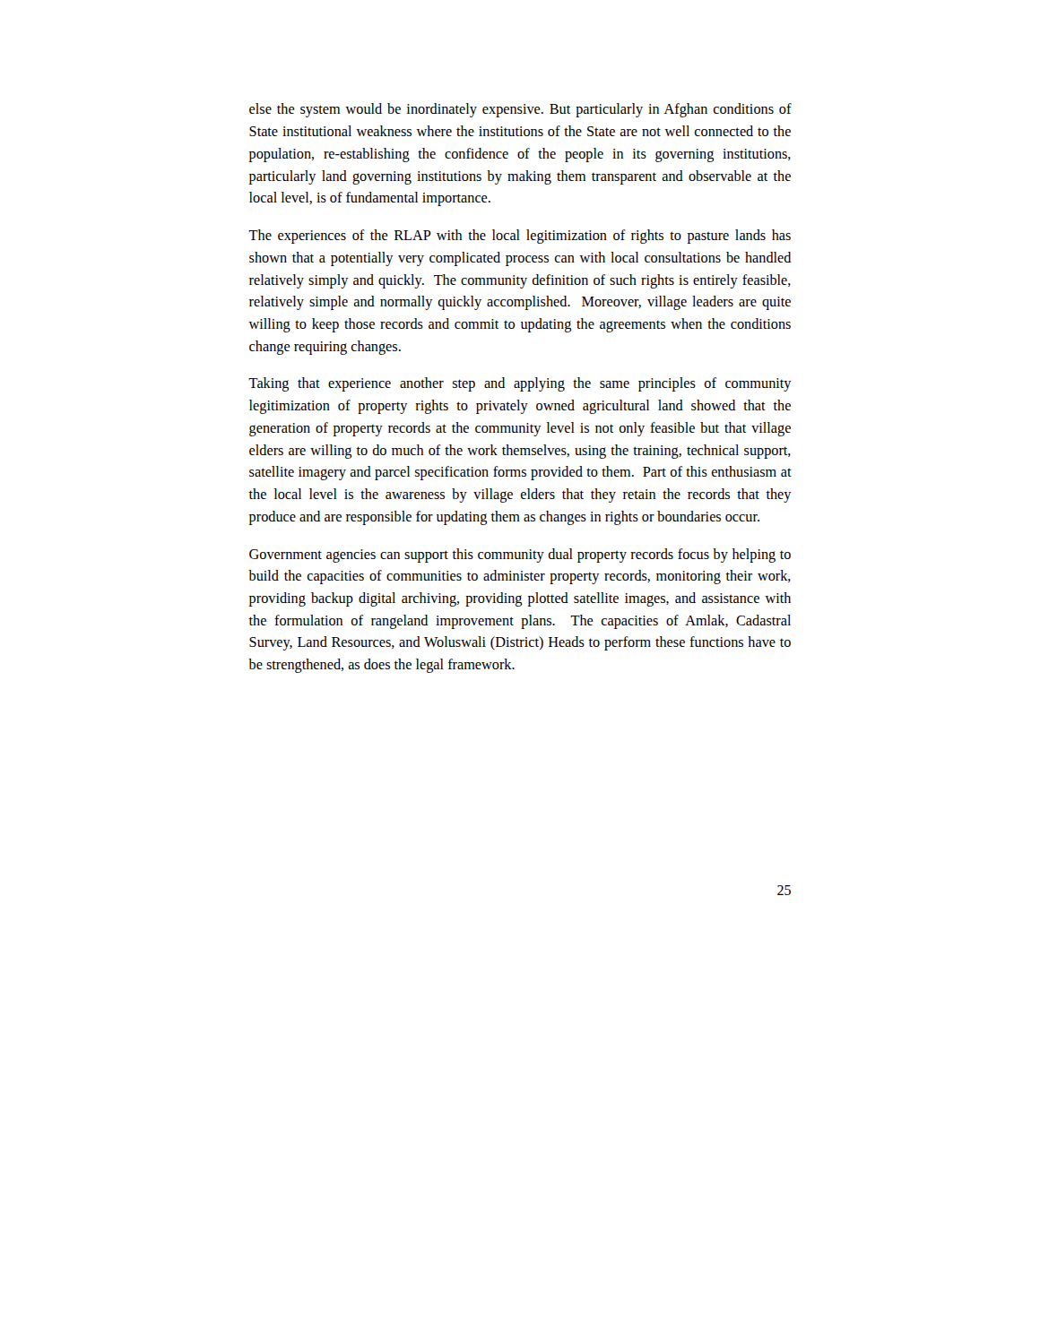else the system would be inordinately expensive. But particularly in Afghan conditions of State institutional weakness where the institutions of the State are not well connected to the population, re-establishing the confidence of the people in its governing institutions, particularly land governing institutions by making them transparent and observable at the local level, is of fundamental importance.
The experiences of the RLAP with the local legitimization of rights to pasture lands has shown that a potentially very complicated process can with local consultations be handled relatively simply and quickly. The community definition of such rights is entirely feasible, relatively simple and normally quickly accomplished. Moreover, village leaders are quite willing to keep those records and commit to updating the agreements when the conditions change requiring changes.
Taking that experience another step and applying the same principles of community legitimization of property rights to privately owned agricultural land showed that the generation of property records at the community level is not only feasible but that village elders are willing to do much of the work themselves, using the training, technical support, satellite imagery and parcel specification forms provided to them. Part of this enthusiasm at the local level is the awareness by village elders that they retain the records that they produce and are responsible for updating them as changes in rights or boundaries occur.
Government agencies can support this community dual property records focus by helping to build the capacities of communities to administer property records, monitoring their work, providing backup digital archiving, providing plotted satellite images, and assistance with the formulation of rangeland improvement plans. The capacities of Amlak, Cadastral Survey, Land Resources, and Woluswali (District) Heads to perform these functions have to be strengthened, as does the legal framework.
25